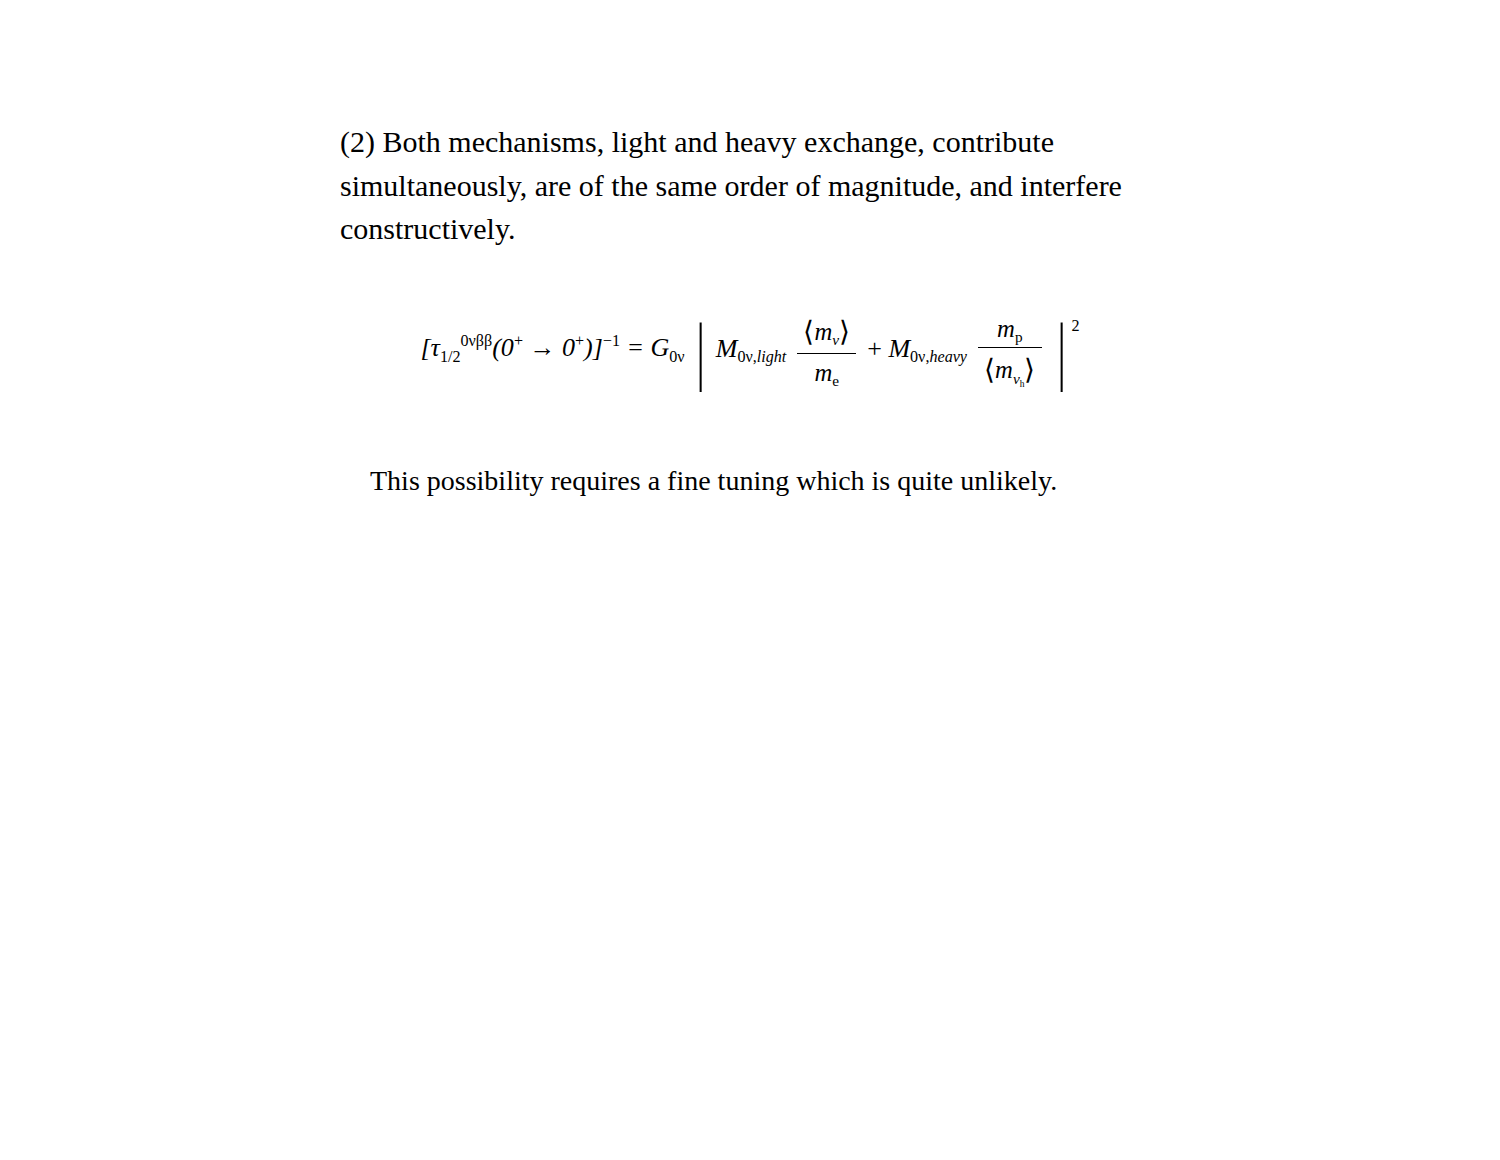(2) Both mechanisms, light and heavy exchange, contribute simultaneously, are of the same order of magnitude, and interfere constructively.
[τ1/20νββ(0+ → 0+)]−1 = G0ν | M0ν,light ⟨mν⟩ me + M0ν,heavy mp ⟨mνh⟩ |2
This possibility requires a fine tuning which is quite unlikely.